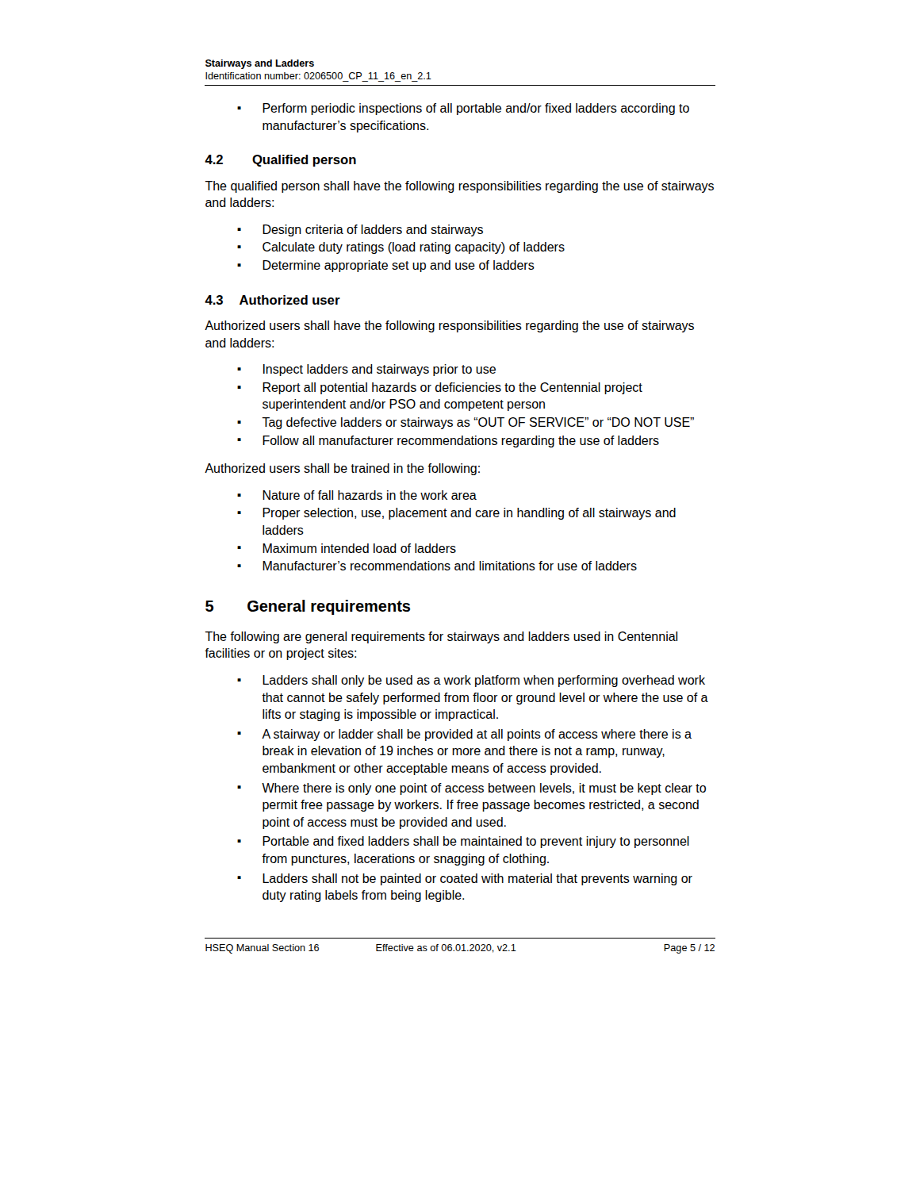Stairways and Ladders
Identification number: 0206500_CP_11_16_en_2.1
Perform periodic inspections of all portable and/or fixed ladders according to manufacturer’s specifications.
4.2 Qualified person
The qualified person shall have the following responsibilities regarding the use of stairways and ladders:
Design criteria of ladders and stairways
Calculate duty ratings (load rating capacity) of ladders
Determine appropriate set up and use of ladders
4.3 Authorized user
Authorized users shall have the following responsibilities regarding the use of stairways and ladders:
Inspect ladders and stairways prior to use
Report all potential hazards or deficiencies to the Centennial project superintendent and/or PSO and competent person
Tag defective ladders or stairways as “OUT OF SERVICE” or “DO NOT USE”
Follow all manufacturer recommendations regarding the use of ladders
Authorized users shall be trained in the following:
Nature of fall hazards in the work area
Proper selection, use, placement and care in handling of all stairways and ladders
Maximum intended load of ladders
Manufacturer’s recommendations and limitations for use of ladders
5 General requirements
The following are general requirements for stairways and ladders used in Centennial facilities or on project sites:
Ladders shall only be used as a work platform when performing overhead work that cannot be safely performed from floor or ground level or where the use of a lifts or staging is impossible or impractical.
A stairway or ladder shall be provided at all points of access where there is a break in elevation of 19 inches or more and there is not a ramp, runway, embankment or other acceptable means of access provided.
Where there is only one point of access between levels, it must be kept clear to permit free passage by workers. If free passage becomes restricted, a second point of access must be provided and used.
Portable and fixed ladders shall be maintained to prevent injury to personnel from punctures, lacerations or snagging of clothing.
Ladders shall not be painted or coated with material that prevents warning or duty rating labels from being legible.
HSEQ Manual Section 16
Effective as of 06.01.2020, v2.1
Page 5 / 12